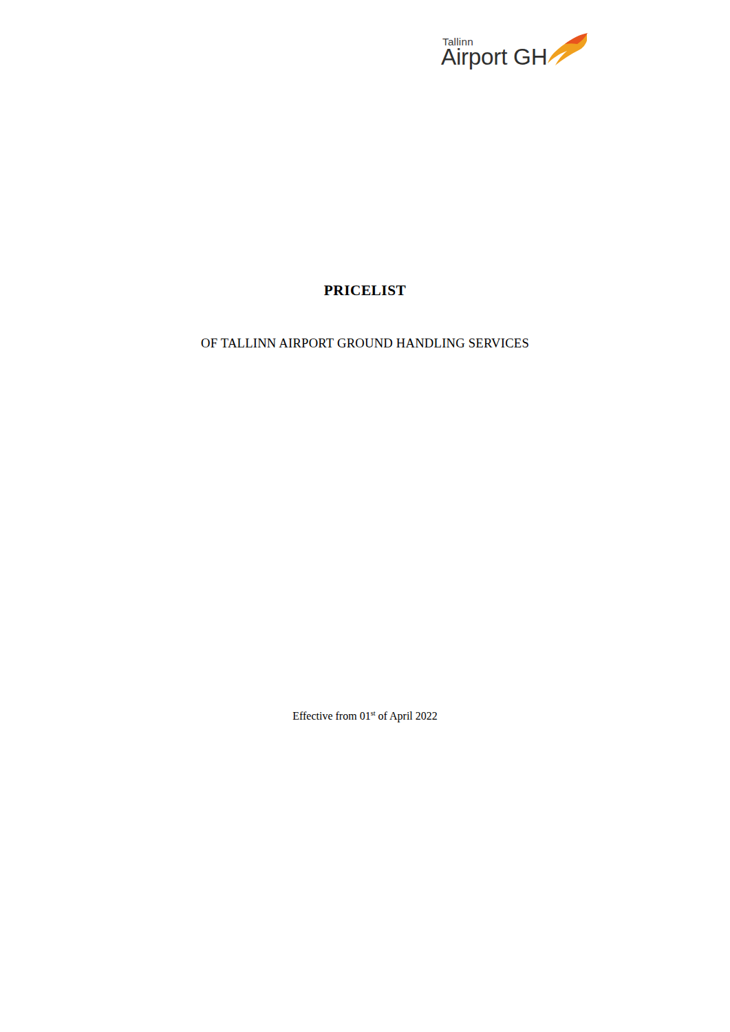Tallinn Airport GH
PRICELIST
OF TALLINN AIRPORT GROUND HANDLING SERVICES
Effective from 01st of April 2022